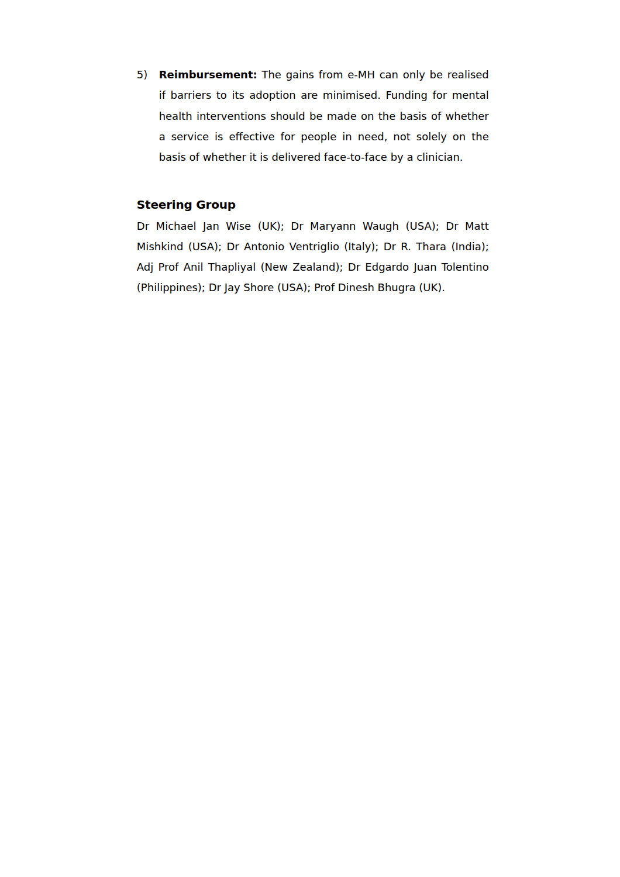5) Reimbursement: The gains from e-MH can only be realised if barriers to its adoption are minimised. Funding for mental health interventions should be made on the basis of whether a service is effective for people in need, not solely on the basis of whether it is delivered face-to-face by a clinician.
Steering Group
Dr Michael Jan Wise (UK); Dr Maryann Waugh (USA); Dr Matt Mishkind (USA); Dr Antonio Ventriglio (Italy); Dr R. Thara (India); Adj Prof Anil Thapliyal (New Zealand); Dr Edgardo Juan Tolentino (Philippines); Dr Jay Shore (USA); Prof Dinesh Bhugra (UK).